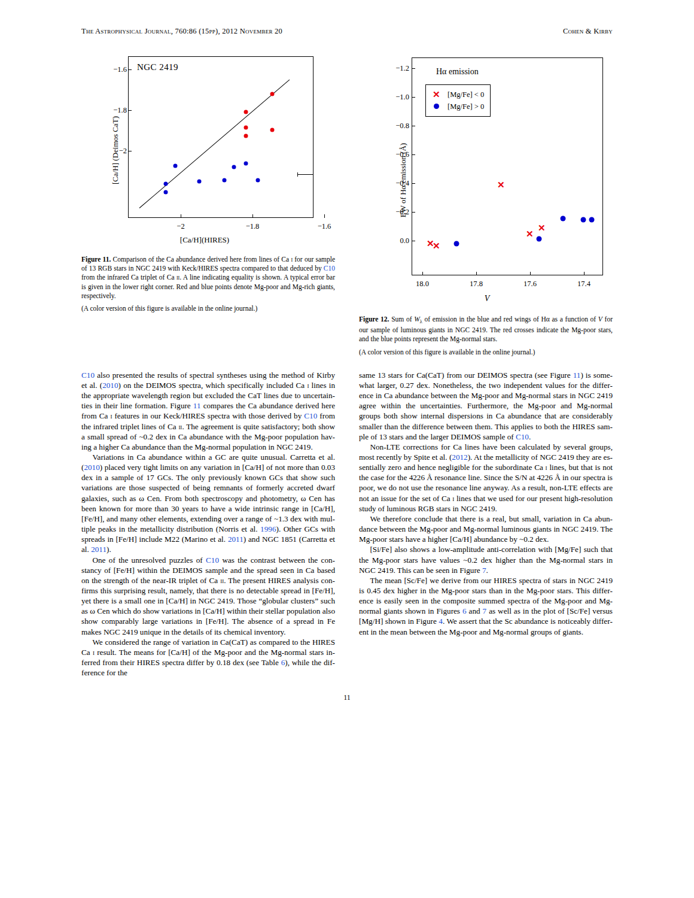The Astrophysical Journal, 760:86 (15pp), 2012 November 20
Cohen & Kirby
[Ca/H] (Deimos CaT)
−1.6
−1.8
−2
−2
−1.8
−1.6
[Ca/H](HIRES)
NGC 2419
Figure 11. Comparison of the Ca abundance derived here from lines of Ca i for our sample of 13 RGB stars in NGC 2419 with Keck/HIRES spectra compared to that deduced by C10 from the infrared Ca triplet of Ca ii. A line indicating equality is shown. A typical error bar is given in the lower right corner. Red and blue points denote Mg-poor and Mg-rich giants, respectively.
(A color version of this figure is available in the online journal.)
EW of Hα emission (Å)
−1.2
−1.0
−0.8
−0.6
−0.4
−0.2
0.0
18.0
17.8
17.6
17.4
V
Hα emission
✕[Mg/Fe] < 0
[Mg/Fe] > 0
✕
✕
✕
✕
✕
Figure 12. Sum of Wλ of emission in the blue and red wings of Hα as a function of V for our sample of luminous giants in NGC 2419. The red crosses indicate the Mg-poor stars, and the blue points represent the Mg-normal stars.
(A color version of this figure is available in the online journal.)
C10 also presented the results of spectral syntheses using the method of Kirby et al. (2010) on the DEIMOS spectra, which specifically included Ca i lines in the appropriate wavelength region but excluded the CaT lines due to uncertainties in their line formation. Figure 11 compares the Ca abundance derived here from Ca i features in our Keck/HIRES spectra with those derived by C10 from the infrared triplet lines of Ca ii. The agreement is quite satisfactory; both show a small spread of ~0.2 dex in Ca abundance with the Mg-poor population having a higher Ca abundance than the Mg-normal population in NGC 2419.
Variations in Ca abundance within a GC are quite unusual. Carretta et al. (2010) placed very tight limits on any variation in [Ca/H] of not more than 0.03 dex in a sample of 17 GCs. The only previously known GCs that show such variations are those suspected of being remnants of formerly accreted dwarf galaxies, such as ω Cen. From both spectroscopy and photometry, ω Cen has been known for more than 30 years to have a wide intrinsic range in [Ca/H], [Fe/H], and many other elements, extending over a range of ~1.3 dex with multiple peaks in the metallicity distribution (Norris et al. 1996). Other GCs with spreads in [Fe/H] include M22 (Marino et al. 2011) and NGC 1851 (Carretta et al. 2011).
One of the unresolved puzzles of C10 was the contrast between the constancy of [Fe/H] within the DEIMOS sample and the spread seen in Ca based on the strength of the near-IR triplet of Ca ii. The present HIRES analysis confirms this surprising result, namely, that there is no detectable spread in [Fe/H], yet there is a small one in [Ca/H] in NGC 2419. Those “globular clusters” such as ω Cen which do show variations in [Ca/H] within their stellar population also show comparably large variations in [Fe/H]. The absence of a spread in Fe makes NGC 2419 unique in the details of its chemical inventory.
We considered the range of variation in Ca(CaT) as compared to the HIRES Ca i result. The means for [Ca/H] of the Mg-poor and the Mg-normal stars inferred from their HIRES spectra differ by 0.18 dex (see Table 6), while the difference for the
same 13 stars for Ca(CaT) from our DEIMOS spectra (see Figure 11) is somewhat larger, 0.27 dex. Nonetheless, the two independent values for the difference in Ca abundance between the Mg-poor and Mg-normal stars in NGC 2419 agree within the uncertainties. Furthermore, the Mg-poor and Mg-normal groups both show internal dispersions in Ca abundance that are considerably smaller than the difference between them. This applies to both the HIRES sample of 13 stars and the larger DEIMOS sample of C10.
Non-LTE corrections for Ca lines have been calculated by several groups, most recently by Spite et al. (2012). At the metallicity of NGC 2419 they are essentially zero and hence negligible for the subordinate Ca i lines, but that is not the case for the 4226 Å resonance line. Since the S/N at 4226 Å in our spectra is poor, we do not use the resonance line anyway. As a result, non-LTE effects are not an issue for the set of Ca i lines that we used for our present high-resolution study of luminous RGB stars in NGC 2419.
We therefore conclude that there is a real, but small, variation in Ca abundance between the Mg-poor and Mg-normal luminous giants in NGC 2419. The Mg-poor stars have a higher [Ca/H] abundance by ~0.2 dex.
[Si/Fe] also shows a low-amplitude anti-correlation with [Mg/Fe] such that the Mg-poor stars have values ~0.2 dex higher than the Mg-normal stars in NGC 2419. This can be seen in Figure 7.
The mean [Sc/Fe] we derive from our HIRES spectra of stars in NGC 2419 is 0.45 dex higher in the Mg-poor stars than in the Mg-poor stars. This difference is easily seen in the composite summed spectra of the Mg-poor and Mg-normal giants shown in Figures 6 and 7 as well as in the plot of [Sc/Fe] versus [Mg/H] shown in Figure 4. We assert that the Sc abundance is noticeably different in the mean between the Mg-poor and Mg-normal groups of giants.
11